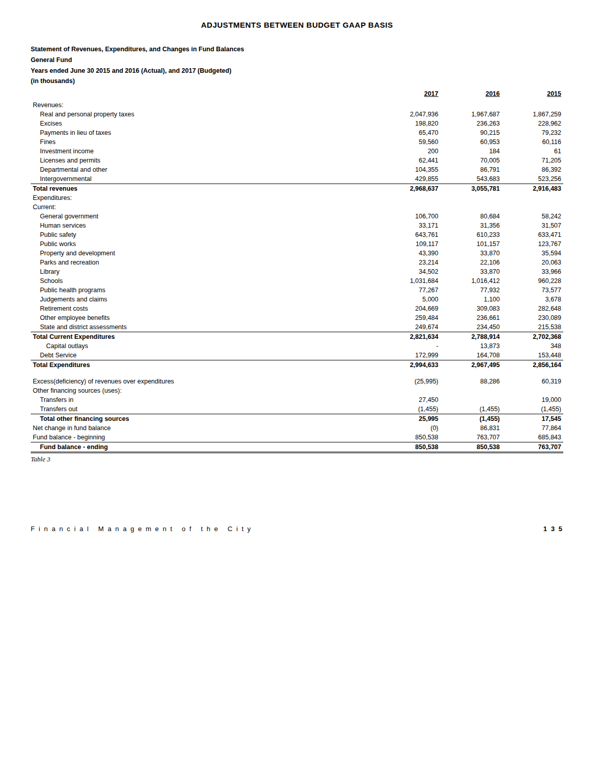ADJUSTMENTS BETWEEN BUDGET GAAP BASIS
Statement of Revenues, Expenditures, and Changes in Fund Balances
General Fund
Years ended June 30 2015 and 2016 (Actual), and 2017 (Budgeted)
(in thousands)
| | 2017 | 2016 | 2015 |
| --- | --- | --- | --- |
| Revenues: | | | |
| Real and personal property taxes | 2,047,936 | 1,967,687 | 1,867,259 |
| Excises | 198,820 | 236,263 | 228,962 |
| Payments in lieu of taxes | 65,470 | 90,215 | 79,232 |
| Fines | 59,560 | 60,953 | 60,116 |
| Investment income | 200 | 184 | 61 |
| Licenses and permits | 62,441 | 70,005 | 71,205 |
| Departmental and other | 104,355 | 86,791 | 86,392 |
| Intergovernmental | 429,855 | 543,683 | 523,256 |
| Total revenues | 2,968,637 | 3,055,781 | 2,916,483 |
| Expenditures: | | | |
| Current: | | | |
| General government | 106,700 | 80,684 | 58,242 |
| Human services | 33,171 | 31,356 | 31,507 |
| Public safety | 643,761 | 610,233 | 633,471 |
| Public works | 109,117 | 101,157 | 123,767 |
| Property and development | 43,390 | 33,870 | 35,594 |
| Parks and recreation | 23,214 | 22,106 | 20,063 |
| Library | 34,502 | 33,870 | 33,966 |
| Schools | 1,031,684 | 1,016,412 | 960,228 |
| Public health programs | 77,267 | 77,932 | 73,577 |
| Judgements and claims | 5,000 | 1,100 | 3,678 |
| Retirement costs | 204,669 | 309,083 | 282,648 |
| Other employee benefits | 259,484 | 236,661 | 230,089 |
| State and district assessments | 249,674 | 234,450 | 215,538 |
| Total Current Expenditures | 2,821,634 | 2,788,914 | 2,702,368 |
| Capital outlays | - | 13,873 | 348 |
| Debt Service | 172,999 | 164,708 | 153,448 |
| Total Expenditures | 2,994,633 | 2,967,495 | 2,856,164 |
| Excess(deficiency) of revenues over expenditures | (25,995) | 88,286 | 60,319 |
| Other financing sources (uses): | | | |
| Transfers in | 27,450 | | 19,000 |
| Transfers out | (1,455) | (1,455) | (1,455) |
| Total other financing sources | 25,995 | (1,455) | 17,545 |
| Net change in fund balance | (0) | 86,831 | 77,864 |
| Fund balance - beginning | 850,538 | 763,707 | 685,843 |
| Fund balance - ending | 850,538 | 850,538 | 763,707 |
Table 3
F i n a n c i a l M a n a g e m e n t o f t h e C i t y
1 3 5